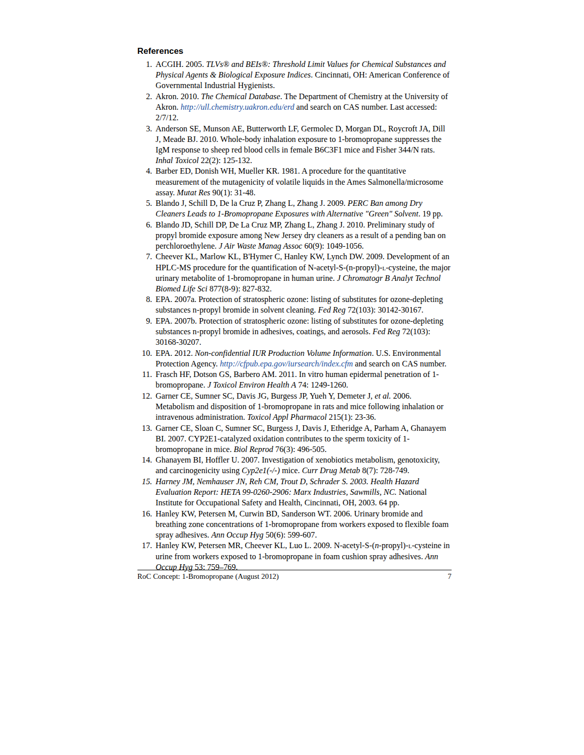References
ACGIH. 2005. TLVs® and BEIs®: Threshold Limit Values for Chemical Substances and Physical Agents & Biological Exposure Indices. Cincinnati, OH: American Conference of Governmental Industrial Hygienists.
Akron. 2010. The Chemical Database. The Department of Chemistry at the University of Akron. http://ull.chemistry.uakron.edu/erd and search on CAS number. Last accessed: 2/7/12.
Anderson SE, Munson AE, Butterworth LF, Germolec D, Morgan DL, Roycroft JA, Dill J, Meade BJ. 2010. Whole-body inhalation exposure to 1-bromopropane suppresses the IgM response to sheep red blood cells in female B6C3F1 mice and Fisher 344/N rats. Inhal Toxicol 22(2): 125-132.
Barber ED, Donish WH, Mueller KR. 1981. A procedure for the quantitative measurement of the mutagenicity of volatile liquids in the Ames Salmonella/microsome assay. Mutat Res 90(1): 31-48.
Blando J, Schill D, De la Cruz P, Zhang L, Zhang J. 2009. PERC Ban among Dry Cleaners Leads to 1-Bromopropane Exposures with Alternative "Green" Solvent. 19 pp.
Blando JD, Schill DP, De La Cruz MP, Zhang L, Zhang J. 2010. Preliminary study of propyl bromide exposure among New Jersey dry cleaners as a result of a pending ban on perchloroethylene. J Air Waste Manag Assoc 60(9): 1049-1056.
Cheever KL, Marlow KL, B'Hymer C, Hanley KW, Lynch DW. 2009. Development of an HPLC-MS procedure for the quantification of N-acetyl-S-(n-propyl)-l-cysteine, the major urinary metabolite of 1-bromopropane in human urine. J Chromatogr B Analyt Technol Biomed Life Sci 877(8-9): 827-832.
EPA. 2007a. Protection of stratospheric ozone: listing of substitutes for ozone-depleting substances n-propyl bromide in solvent cleaning. Fed Reg 72(103): 30142-30167.
EPA. 2007b. Protection of stratospheric ozone: listing of substitutes for ozone-depleting substances n-propyl bromide in adhesives, coatings, and aerosols. Fed Reg 72(103): 30168-30207.
EPA. 2012. Non-confidential IUR Production Volume Information. U.S. Environmental Protection Agency. http://cfpub.epa.gov/iursearch/index.cfm and search on CAS number.
Frasch HF, Dotson GS, Barbero AM. 2011. In vitro human epidermal penetration of 1-bromopropane. J Toxicol Environ Health A 74: 1249-1260.
Garner CE, Sumner SC, Davis JG, Burgess JP, Yueh Y, Demeter J, et al. 2006. Metabolism and disposition of 1-bromopropane in rats and mice following inhalation or intravenous administration. Toxicol Appl Pharmacol 215(1): 23-36.
Garner CE, Sloan C, Sumner SC, Burgess J, Davis J, Etheridge A, Parham A, Ghanayem BI. 2007. CYP2E1-catalyzed oxidation contributes to the sperm toxicity of 1-bromopropane in mice. Biol Reprod 76(3): 496-505.
Ghanayem BI, Hoffler U. 2007. Investigation of xenobiotics metabolism, genotoxicity, and carcinogenicity using Cyp2e1(-/-) mice. Curr Drug Metab 8(7): 728-749.
Harney JM, Nemhauser JN, Reh CM, Trout D, Schrader S. 2003. Health Hazard Evaluation Report: HETA 99-0260-2906: Marx Industries, Sawmills, NC. National Institute for Occupational Safety and Health, Cincinnati, OH, 2003. 64 pp.
Hanley KW, Petersen M, Curwin BD, Sanderson WT. 2006. Urinary bromide and breathing zone concentrations of 1-bromopropane from workers exposed to flexible foam spray adhesives. Ann Occup Hyg 50(6): 599-607.
Hanley KW, Petersen MR, Cheever KL, Luo L. 2009. N-acetyl-S-(n-propyl)-l-cysteine in urine from workers exposed to 1-bromopropane in foam cushion spray adhesives. Ann Occup Hyg 53: 759–769.
RoC Concept: 1-Bromopropane (August 2012) 7